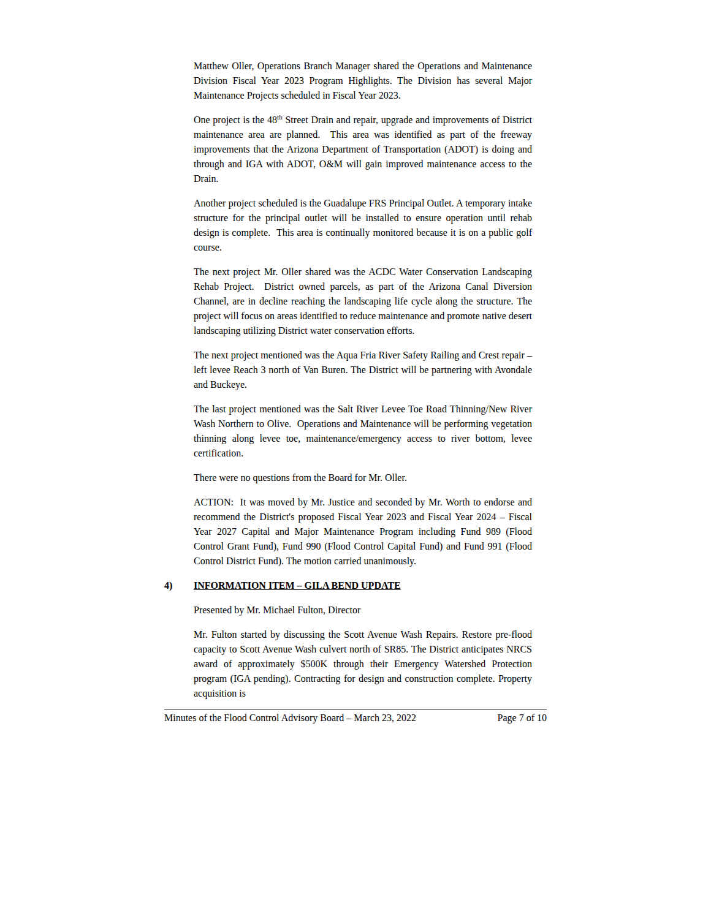Matthew Oller, Operations Branch Manager shared the Operations and Maintenance Division Fiscal Year 2023 Program Highlights. The Division has several Major Maintenance Projects scheduled in Fiscal Year 2023.
One project is the 48th Street Drain and repair, upgrade and improvements of District maintenance area are planned. This area was identified as part of the freeway improvements that the Arizona Department of Transportation (ADOT) is doing and through and IGA with ADOT, O&M will gain improved maintenance access to the Drain.
Another project scheduled is the Guadalupe FRS Principal Outlet. A temporary intake structure for the principal outlet will be installed to ensure operation until rehab design is complete. This area is continually monitored because it is on a public golf course.
The next project Mr. Oller shared was the ACDC Water Conservation Landscaping Rehab Project. District owned parcels, as part of the Arizona Canal Diversion Channel, are in decline reaching the landscaping life cycle along the structure. The project will focus on areas identified to reduce maintenance and promote native desert landscaping utilizing District water conservation efforts.
The next project mentioned was the Aqua Fria River Safety Railing and Crest repair – left levee Reach 3 north of Van Buren. The District will be partnering with Avondale and Buckeye.
The last project mentioned was the Salt River Levee Toe Road Thinning/New River Wash Northern to Olive. Operations and Maintenance will be performing vegetation thinning along levee toe, maintenance/emergency access to river bottom, levee certification.
There were no questions from the Board for Mr. Oller.
ACTION: It was moved by Mr. Justice and seconded by Mr. Worth to endorse and recommend the District's proposed Fiscal Year 2023 and Fiscal Year 2024 – Fiscal Year 2027 Capital and Major Maintenance Program including Fund 989 (Flood Control Grant Fund), Fund 990 (Flood Control Capital Fund) and Fund 991 (Flood Control District Fund). The motion carried unanimously.
4) INFORMATION ITEM – GILA BEND UPDATE
Presented by Mr. Michael Fulton, Director
Mr. Fulton started by discussing the Scott Avenue Wash Repairs. Restore pre-flood capacity to Scott Avenue Wash culvert north of SR85. The District anticipates NRCS award of approximately $500K through their Emergency Watershed Protection program (IGA pending). Contracting for design and construction complete. Property acquisition is
Minutes of the Flood Control Advisory Board – March 23, 2022 Page 7 of 10